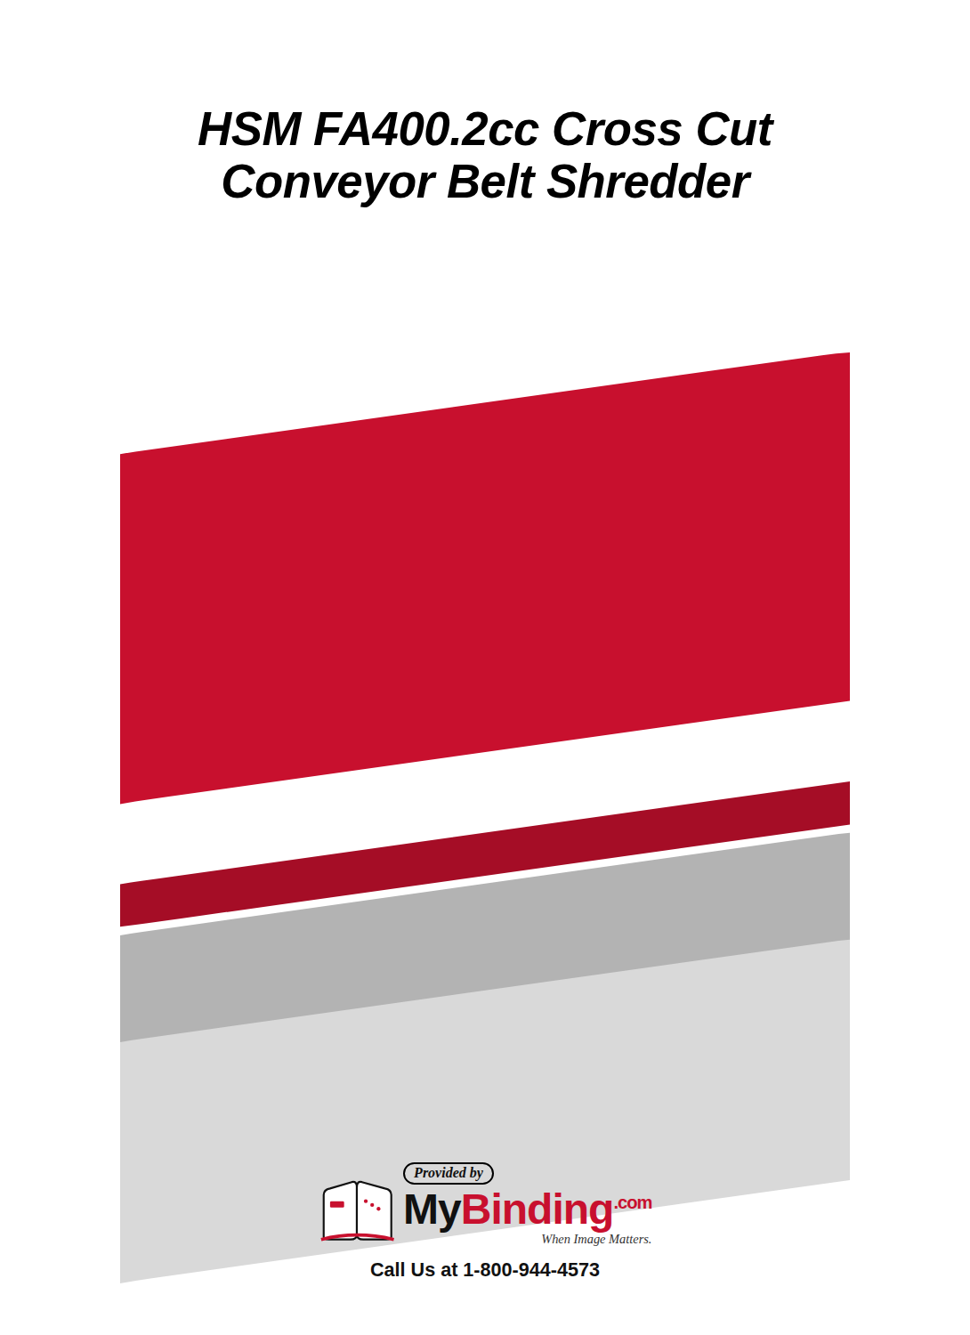HSM FA400.2cc Cross Cut Conveyor Belt Shredder
Instruction Manual
Provided by
My Binding.com
When Image Matters.
Call Us at 1-800-944-4573